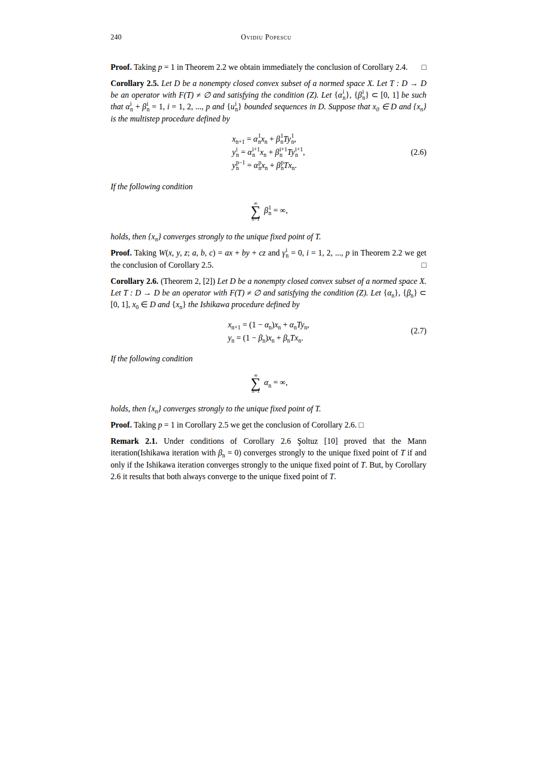240 Ovidiu Popescu
Proof. Taking p = 1 in Theorem 2.2 we obtain immediately the conclusion of Corollary 2.4. □
Corollary 2.5. Let D be a nonempty closed convex subset of a normed space X. Let T : D → D be an operator with F(T) ≠ ∅ and satisfying the condition (Z). Let {αin}, {βin} ⊂ [0, 1] be such that αin + βin = 1, i = 1, 2, ..., p and {uin} bounded sequences in D. Suppose that x0 ∈ D and {xn} is the multistep procedure defined by
xn+1 = α 1 n xn + β 1 n Ty 1 n, yin = αi+1 n xn + βi+1 n Tyi+1 n, yp−1 n = αpn xn + βpn Txn. (2.6)
If the following condition
∞ ∑ n=1 β 1 n = ∞,
holds, then {xn} converges strongly to the unique fixed point of T.
Proof. Taking W(x, y, z; a, b, c) = ax + by + cz and γin = 0, i = 1, 2, ..., p in Theorem 2.2 we get the conclusion of Corollary 2.5. □
Corollary 2.6. (Theorem 2, [2]) Let D be a nonempty closed convex subset of a normed space X. Let T : D → D be an operator with F(T) ≠ ∅ and satisfying the condition (Z). Let {αn}, {βn} ⊂ [0, 1], x0 ∈ D and {xn} the Ishikawa procedure defined by
xn+1 = (1 − αn)xn + αnTyn, yn = (1 − βn)xn + βnTxn. (2.7)
If the following condition
∞ ∑ n=1 αn = ∞,
holds, then {xn} converges strongly to the unique fixed point of T.
Proof. Taking p = 1 in Corollary 2.5 we get the conclusion of Corollary 2.6. □
Remark 2.1. Under conditions of Corollary 2.6 Şoltuz [10] proved that the Mann iteration(Ishikawa iteration with βn = 0) converges strongly to the unique fixed point of T if and only if the Ishikawa iteration converges strongly to the unique fixed point of T. But, by Corollary 2.6 it results that both always converge to the unique fixed point of T.